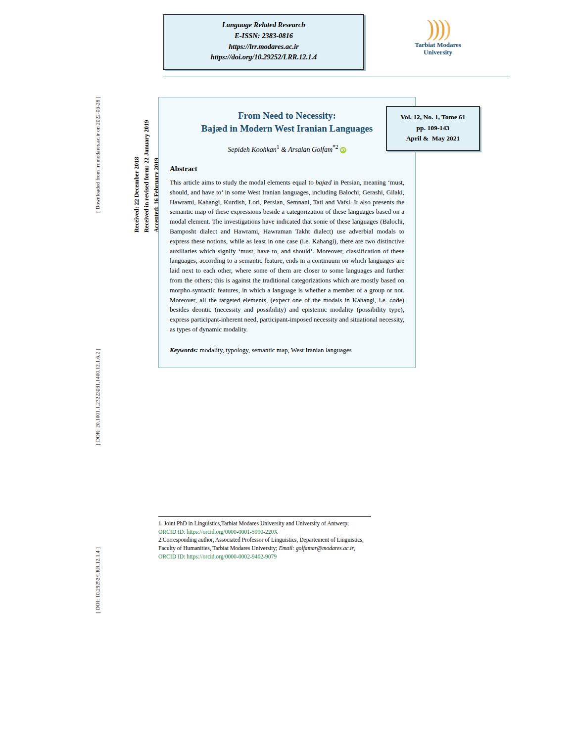[ Downloaded from lrr.modares.ac.ir on 2022-06-28 ]
[ DOR: 20.1001.1.23223081.1400.12.1.6.2 ]
[ DOI: 10.29252/LRR.12.1.4 ]
Received: 22 December 2018
Received in revised form: 22 January 2019
Accepted: 16 February 2019
Language Related Research
E-ISSN: 2383-0816
https://lrr.modares.ac.ir
https://doi.org/10.29252/LRR.12.1.4
))))
Tarbiat Modares
University
Vol. 12, No. 1, Tome 61
pp. 109-143
April & May 2021
From Need to Necessity:
Bajæd in Modern West Iranian Languages
Sepideh Koohkan1 & Arsalan Golfam*2iD
Abstract
This article aims to study the modal elements equal to bajæd in Persian, meaning ‘must, should, and have to’ in some West Iranian languages, including Balochi, Gerashi, Gilaki, Hawrami, Kahangi, Kurdish, Lori, Persian, Semnani, Tati and Vafsi. It also presents the semantic map of these expressions beside a categorization of these languages based on a modal element. The investigations have indicated that some of these languages (Balochi, Bamposht dialect and Hawrami, Hawraman Takht dialect) use adverbial modals to express these notions, while as least in one case (i.e. Kahangi), there are two distinctive auxiliaries which signify ‘must, have to, and should’. Moreover, classification of these languages, according to a semantic feature, ends in a continuum on which languages are laid next to each other, where some of them are closer to some languages and further from the others; this is against the traditional categorizations which are mostly based on morpho-syntactic features, in which a language is whether a member of a group or not. Moreover, all the targeted elements, (expect one of the modals in Kahangi, i.e. ɢɑde) besides deontic (necessity and possibility) and epistemic modality (possibility type), express participant-inherent need, participant-imposed necessity and situational necessity, as types of dynamic modality.
Keywords: modality, typology, semantic map, West Iranian languages
1. Joint PhD in Linguistics,Tarbiat Modares University and University of Antwerp;
ORCID ID: https://orcid.org/0000-0001-5990-220X
2.Corresponding author, Associated Professor of Linguistics, Departement of Linguistics,
Faculty of Humanities, Tarbiat Modares University; Email: golfamar@modares.ac.ir,
ORCID ID: https://orcid.org/0000-0002-9402-9079